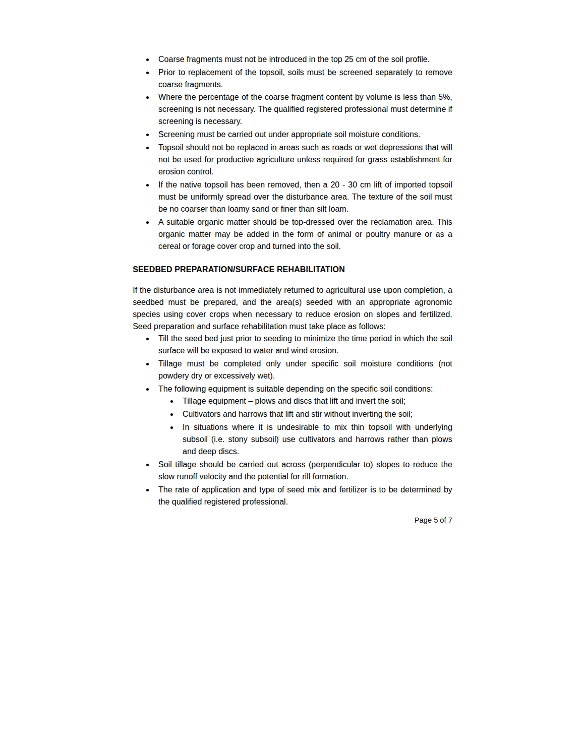Coarse fragments must not be introduced in the top 25 cm of the soil profile.
Prior to replacement of the topsoil, soils must be screened separately to remove coarse fragments.
Where the percentage of the coarse fragment content by volume is less than 5%, screening is not necessary. The qualified registered professional must determine if screening is necessary.
Screening must be carried out under appropriate soil moisture conditions.
Topsoil should not be replaced in areas such as roads or wet depressions that will not be used for productive agriculture unless required for grass establishment for erosion control.
If the native topsoil has been removed, then a 20 - 30 cm lift of imported topsoil must be uniformly spread over the disturbance area. The texture of the soil must be no coarser than loamy sand or finer than silt loam.
A suitable organic matter should be top-dressed over the reclamation area. This organic matter may be added in the form of animal or poultry manure or as a cereal or forage cover crop and turned into the soil.
SEEDBED PREPARATION/SURFACE REHABILITATION
If the disturbance area is not immediately returned to agricultural use upon completion, a seedbed must be prepared, and the area(s) seeded with an appropriate agronomic species using cover crops when necessary to reduce erosion on slopes and fertilized. Seed preparation and surface rehabilitation must take place as follows:
Till the seed bed just prior to seeding to minimize the time period in which the soil surface will be exposed to water and wind erosion.
Tillage must be completed only under specific soil moisture conditions (not powdery dry or excessively wet).
The following equipment is suitable depending on the specific soil conditions:
Tillage equipment – plows and discs that lift and invert the soil;
Cultivators and harrows that lift and stir without inverting the soil;
In situations where it is undesirable to mix thin topsoil with underlying subsoil (i.e. stony subsoil) use cultivators and harrows rather than plows and deep discs.
Soil tillage should be carried out across (perpendicular to) slopes to reduce the slow runoff velocity and the potential for rill formation.
The rate of application and type of seed mix and fertilizer is to be determined by the qualified registered professional.
Page 5 of 7